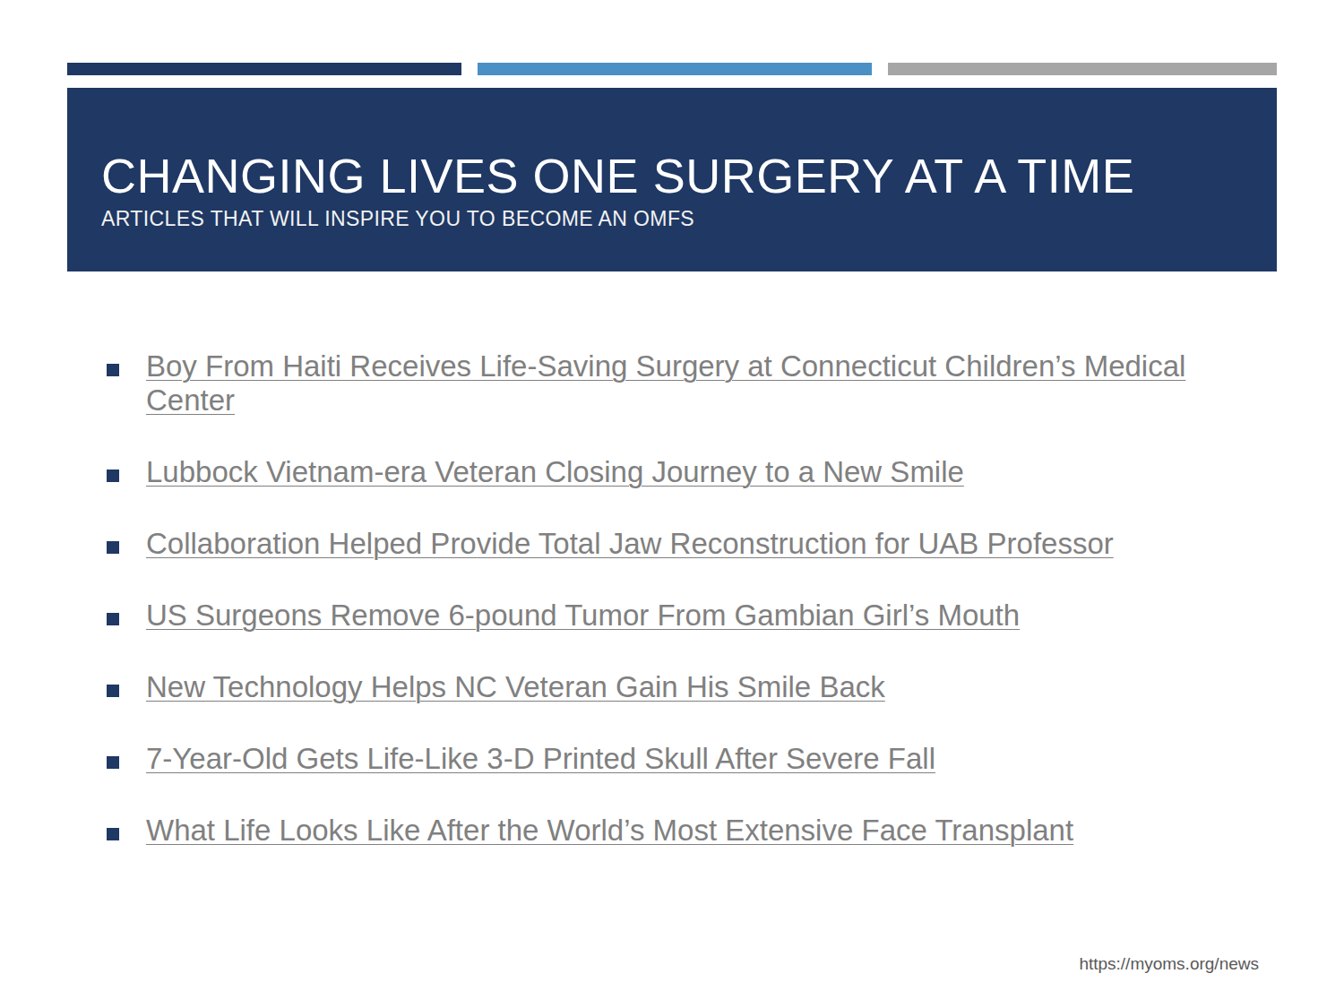Changing Lives One Surgery at a Time
Articles that will inspire you to become an OMFS
Boy From Haiti Receives Life-Saving Surgery at Connecticut Children’s Medical Center
Lubbock Vietnam-era Veteran Closing Journey to a New Smile
Collaboration Helped Provide Total Jaw Reconstruction for UAB Professor
US Surgeons Remove 6-pound Tumor From Gambian Girl’s Mouth
New Technology Helps NC Veteran Gain His Smile Back
7-Year-Old Gets Life-Like 3-D Printed Skull After Severe Fall
What Life Looks Like After the World’s Most Extensive Face Transplant
https://myoms.org/news